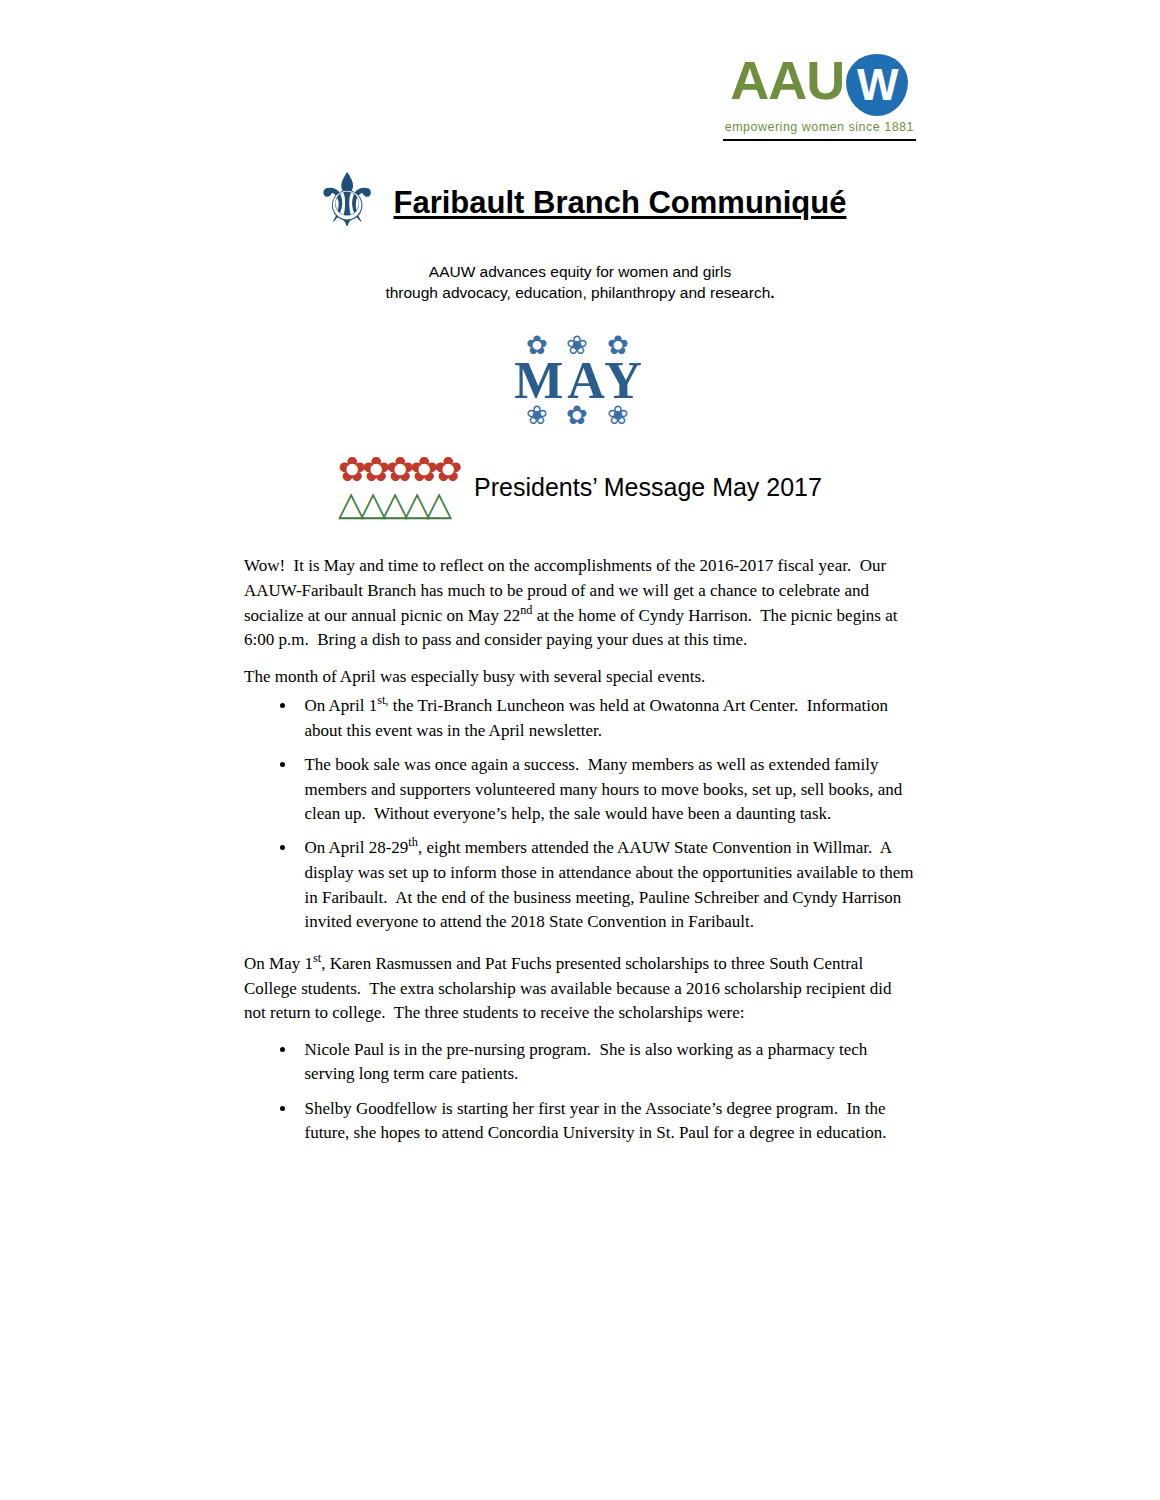AAUW
empowering women since 1881
⚜
Faribault Branch Communiqué
AAUW advances equity for women and girls
through advocacy, education, philanthropy and research.
✿ ❀ ✿
MAY
❀ ✿ ❀
✿✿✿✿✿
△△△△△
Presidents’ Message May 2017
Wow! It is May and time to reflect on the accomplishments of the 2016-2017 fiscal year. Our AAUW-Faribault Branch has much to be proud of and we will get a chance to celebrate and socialize at our annual picnic on May 22nd at the home of Cyndy Harrison. The picnic begins at 6:00 p.m. Bring a dish to pass and consider paying your dues at this time.
The month of April was especially busy with several special events.
On April 1st, the Tri-Branch Luncheon was held at Owatonna Art Center. Information about this event was in the April newsletter.
The book sale was once again a success. Many members as well as extended family members and supporters volunteered many hours to move books, set up, sell books, and clean up. Without everyone’s help, the sale would have been a daunting task.
On April 28-29th, eight members attended the AAUW State Convention in Willmar. A display was set up to inform those in attendance about the opportunities available to them in Faribault. At the end of the business meeting, Pauline Schreiber and Cyndy Harrison invited everyone to attend the 2018 State Convention in Faribault.
On May 1st, Karen Rasmussen and Pat Fuchs presented scholarships to three South Central College students. The extra scholarship was available because a 2016 scholarship recipient did not return to college. The three students to receive the scholarships were:
Nicole Paul is in the pre-nursing program. She is also working as a pharmacy tech serving long term care patients.
Shelby Goodfellow is starting her first year in the Associate’s degree program. In the future, she hopes to attend Concordia University in St. Paul for a degree in education.